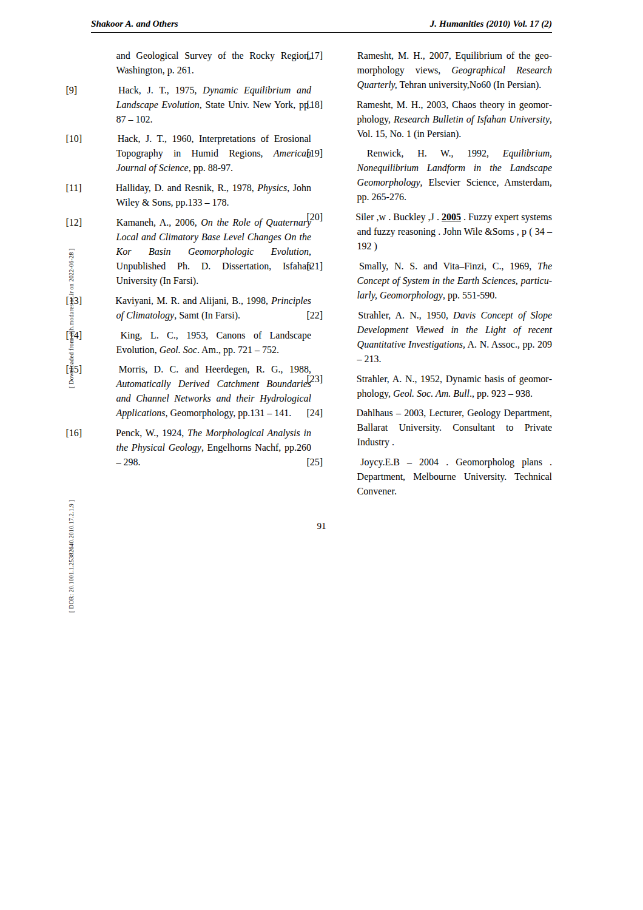[ Downloaded from eijh.modares.ac.ir on 2022-06-28 ]
[ DOR: 20.1001.1.25382640.2010.17.2.1.9 ]
Shakoor A. and Others J. Humanities (2010) Vol. 17 (2)
and Geological Survey of the Rocky Region, Washington, p. 261.
[9] Hack, J. T., 1975, Dynamic Equilibrium and Landscape Evolution, State Univ. New York, pp. 87 – 102.
[10] Hack, J. T., 1960, Interpretations of Erosional Topography in Humid Regions, American Journal of Science, pp. 88-97.
[11] Halliday, D. and Resnik, R., 1978, Physics, John Wiley & Sons, pp.133 – 178.
[12] Kamaneh, A., 2006, On the Role of Quaternary Local and Climatory Base Level Changes On the Kor Basin Geomorphologic Evolution, Unpublished Ph. D. Dissertation, Isfahan University (In Farsi).
[13] Kaviyani, M. R. and Alijani, B., 1998, Principles of Climatology, Samt (In Farsi).
[14] King, L. C., 1953, Canons of Landscape Evolution, Geol. Soc. Am., pp. 721 – 752.
[15] Morris, D. C. and Heerdegen, R. G., 1988, Automatically Derived Catchment Boundaries and Channel Networks and their Hydrological Applications, Geomorphology, pp.131 – 141.
[16] Penck, W., 1924, The Morphological Analysis in the Physical Geology, Engelhorns Nachf, pp.260 – 298.
[17] Ramesht, M. H., 2007, Equilibrium of the geomorphology views, Geographical Research Quarterly, Tehran university,No60 (In Persian).
[18] Ramesht, M. H., 2003, Chaos theory in geomorphology, Research Bulletin of Isfahan University, Vol. 15, No. 1 (in Persian).
[19] Renwick, H. W., 1992, Equilibrium, Nonequilibrium Landform in the Landscape Geomorphology, Elsevier Science, Amsterdam, pp. 265-276.
[20] Siler ,w . Buckley ,J . 2005 . Fuzzy expert systems and fuzzy reasoning . John Wile &Soms , p ( 34 – 192 )
[21] Smally, N. S. and Vita–Finzi, C., 1969, The Concept of System in the Earth Sciences, particularly, Geomorphology, pp. 551-590.
[22] Strahler, A. N., 1950, Davis Concept of Slope Development Viewed in the Light of recent Quantitative Investigations, A. N. Assoc., pp. 209 – 213.
[23] Strahler, A. N., 1952, Dynamic basis of geomorphology, Geol. Soc. Am. Bull., pp. 923 – 938.
[24] Dahlhaus – 2003, Lecturer, Geology Department, Ballarat University. Consultant to Private Industry .
[25] Joycy.E.B – 2004 . Geomorpholog plans . Department, Melbourne University. Technical Convener.
91